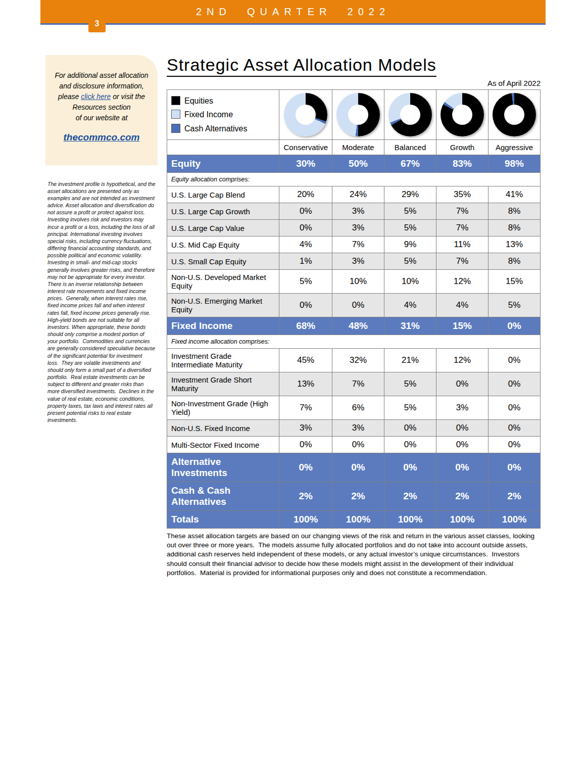2ND QUARTER 2022
3
For additional asset allocation and disclosure information, please click here or visit the Resources section
of our website at thecommco.com
The investment profile is hypothetical, and the asset allocations are presented only as examples and are not intended as investment advice. Asset allocation and diversification do not assure a profit or protect against loss. Investing involves risk and investors may incur a profit or a loss, including the loss of all principal. International investing involves special risks, including currency fluctuations, differing financial accounting standards, and possible political and economic volatility. Investing in small- and mid-cap stocks generally involves greater risks, and therefore may not be appropriate for every investor. There is an inverse relationship between interest rate movements and fixed income prices. Generally, when interest rates rise, fixed income prices fall and when interest rates fall, fixed income prices generally rise. High-yield bonds are not suitable for all investors. When appropriate, these bonds should only comprise a modest portion of your portfolio. Commodities and currencies are generally considered speculative because of the significant potential for investment loss. They are volatile investments and should only form a small part of a diversified portfolio. Real estate investments can be subject to different and greater risks than more diversified investments. Declines in the value of real estate, economic conditions, property taxes, tax laws and interest rates all present potential risks to real estate investments.
Strategic Asset Allocation Models
As of April 2022
| Equities Fixed Income Cash Alternatives | | | | | |
| | Conservative | Moderate | Balanced | Growth | Aggressive |
| Equity | 30% | 50% | 67% | 83% | 98% |
| Equity allocation comprises: |
| U.S. Large Cap Blend | 20% | 24% | 29% | 35% | 41% |
| U.S. Large Cap Growth | 0% | 3% | 5% | 7% | 8% |
| U.S. Large Cap Value | 0% | 3% | 5% | 7% | 8% |
| U.S. Mid Cap Equity | 4% | 7% | 9% | 11% | 13% |
| U.S. Small Cap Equity | 1% | 3% | 5% | 7% | 8% |
| Non-U.S. Developed Market Equity | 5% | 10% | 10% | 12% | 15% |
| Non-U.S. Emerging Market Equity | 0% | 0% | 4% | 4% | 5% |
| Fixed Income | 68% | 48% | 31% | 15% | 0% |
| Fixed income allocation comprises: |
| Investment Grade Intermediate Maturity | 45% | 32% | 21% | 12% | 0% |
| Investment Grade Short Maturity | 13% | 7% | 5% | 0% | 0% |
| Non-Investment Grade (High Yield) | 7% | 6% | 5% | 3% | 0% |
| Non-U.S. Fixed Income | 3% | 3% | 0% | 0% | 0% |
| Multi-Sector Fixed Income | 0% | 0% | 0% | 0% | 0% |
| Alternative Investments | 0% | 0% | 0% | 0% | 0% |
| Cash & Cash Alternatives | 2% | 2% | 2% | 2% | 2% |
| Totals | 100% | 100% | 100% | 100% | 100% |
These asset allocation targets are based on our changing views of the risk and return in the various asset classes, looking out over three or more years. The models assume fully allocated portfolios and do not take into account outside assets, additional cash reserves held independent of these models, or any actual investor’s unique circumstances. Investors should consult their financial advisor to decide how these models might assist in the development of their individual portfolios. Material is provided for informational purposes only and does not constitute a recommendation.